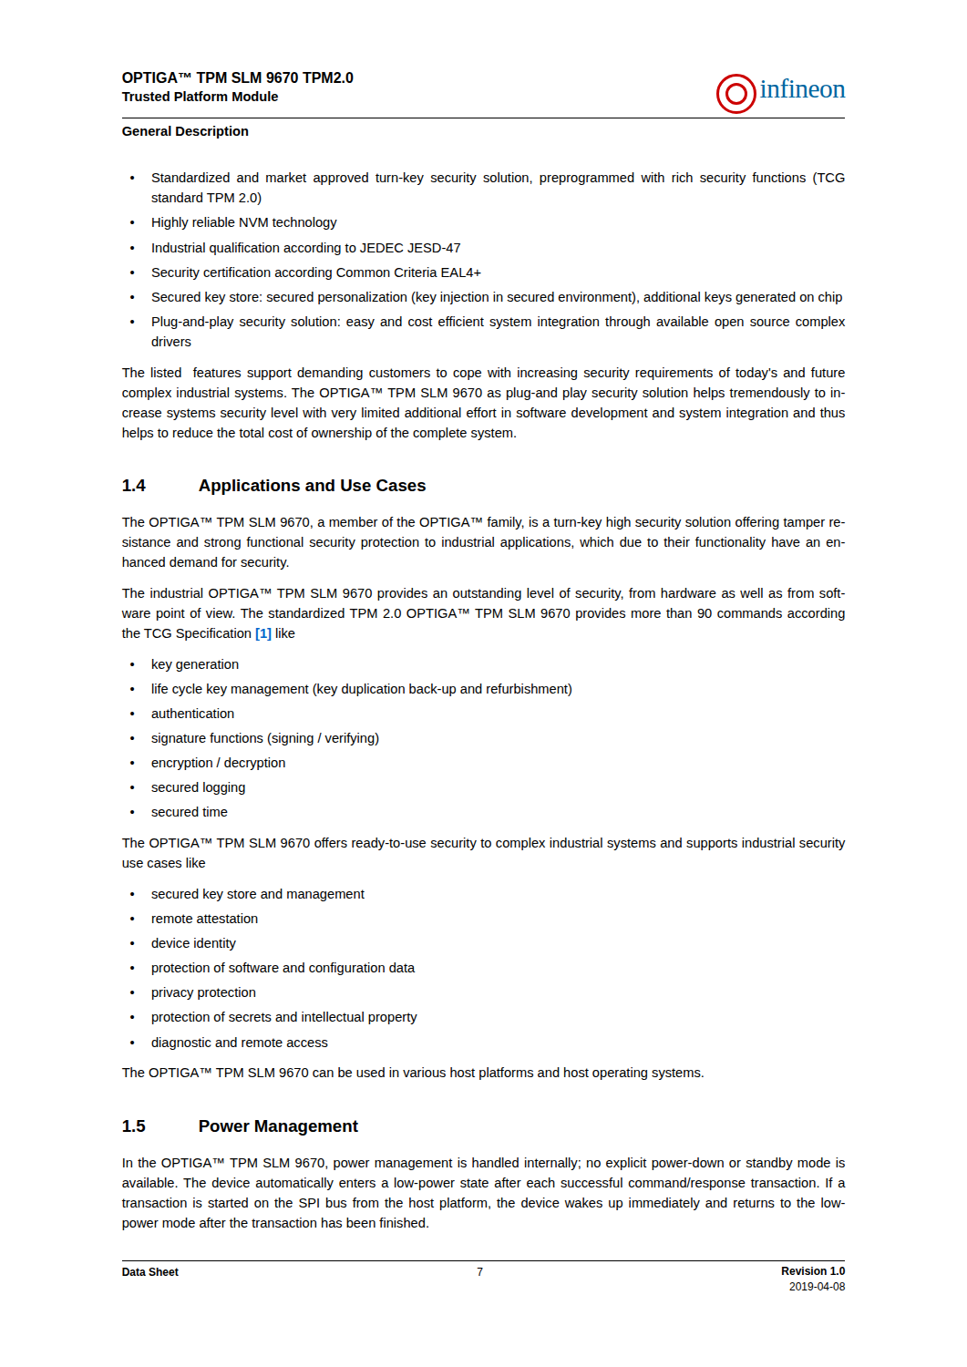OPTIGA™ TPM SLM 9670 TPM2.0
Trusted Platform Module
infineon
General Description
Standardized and market approved turn-key security solution, preprogrammed with rich security functions (TCG standard TPM 2.0)
Highly reliable NVM technology
Industrial qualification according to JEDEC JESD-47
Security certification according Common Criteria EAL4+
Secured key store: secured personalization (key injection in secured environment), additional keys generated on chip
Plug-and-play security solution: easy and cost efficient system integration through available open source complex drivers
The listed features support demanding customers to cope with increasing security requirements of today's and future complex industrial systems. The OPTIGA™ TPM SLM 9670 as plug-and play security solution helps tremendously to increase systems security level with very limited additional effort in software development and system integration and thus helps to reduce the total cost of ownership of the complete system.
1.4 Applications and Use Cases
The OPTIGA™ TPM SLM 9670, a member of the OPTIGA™ family, is a turn-key high security solution offering tamper resistance and strong functional security protection to industrial applications, which due to their functionality have an enhanced demand for security.
The industrial OPTIGA™ TPM SLM 9670 provides an outstanding level of security, from hardware as well as from software point of view. The standardized TPM 2.0 OPTIGA™ TPM SLM 9670 provides more than 90 commands according the TCG Specification [1] like
key generation
life cycle key management (key duplication back-up and refurbishment)
authentication
signature functions (signing / verifying)
encryption / decryption
secured logging
secured time
The OPTIGA™ TPM SLM 9670 offers ready-to-use security to complex industrial systems and supports industrial security use cases like
secured key store and management
remote attestation
device identity
protection of software and configuration data
privacy protection
protection of secrets and intellectual property
diagnostic and remote access
The OPTIGA™ TPM SLM 9670 can be used in various host platforms and host operating systems.
1.5 Power Management
In the OPTIGA™ TPM SLM 9670, power management is handled internally; no explicit power-down or standby mode is available. The device automatically enters a low-power state after each successful command/response transaction. If a transaction is started on the SPI bus from the host platform, the device wakes up immediately and returns to the low-power mode after the transaction has been finished.
Data Sheet
7
Revision 1.0
2019-04-08